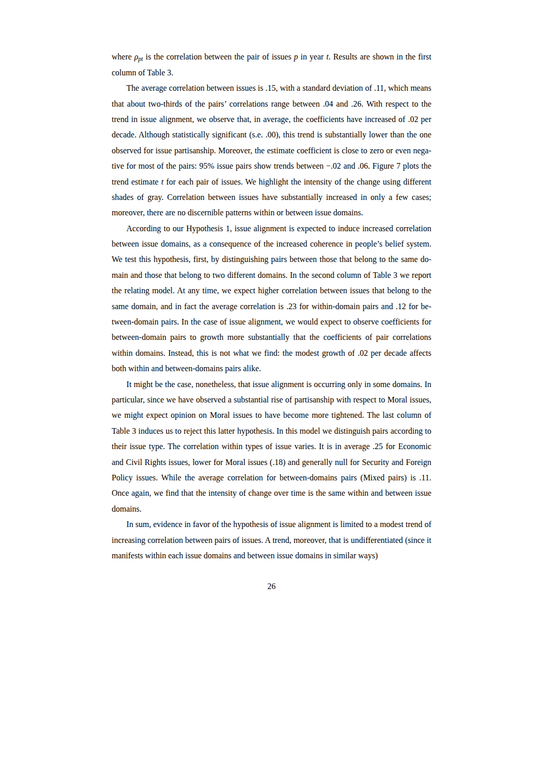where ρpt is the correlation between the pair of issues p in year t. Results are shown in the first column of Table 3.
The average correlation between issues is .15, with a standard deviation of .11, which means that about two-thirds of the pairs’ correlations range between .04 and .26. With respect to the trend in issue alignment, we observe that, in average, the coefficients have increased of .02 per decade. Although statistically significant (s.e. .00), this trend is substantially lower than the one observed for issue partisanship. Moreover, the estimate coefficient is close to zero or even negative for most of the pairs: 95% issue pairs show trends between −.02 and .06. Figure 7 plots the trend estimate t for each pair of issues. We highlight the intensity of the change using different shades of gray. Correlation between issues have substantially increased in only a few cases; moreover, there are no discernible patterns within or between issue domains.
According to our Hypothesis 1, issue alignment is expected to induce increased correlation between issue domains, as a consequence of the increased coherence in people’s belief system. We test this hypothesis, first, by distinguishing pairs between those that belong to the same domain and those that belong to two different domains. In the second column of Table 3 we report the relating model. At any time, we expect higher correlation between issues that belong to the same domain, and in fact the average correlation is .23 for within-domain pairs and .12 for between-domain pairs. In the case of issue alignment, we would expect to observe coefficients for between-domain pairs to growth more substantially that the coefficients of pair correlations within domains. Instead, this is not what we find: the modest growth of .02 per decade affects both within and between-domains pairs alike.
It might be the case, nonetheless, that issue alignment is occurring only in some domains. In particular, since we have observed a substantial rise of partisanship with respect to Moral issues, we might expect opinion on Moral issues to have become more tightened. The last column of Table 3 induces us to reject this latter hypothesis. In this model we distinguish pairs according to their issue type. The correlation within types of issue varies. It is in average .25 for Economic and Civil Rights issues, lower for Moral issues (.18) and generally null for Security and Foreign Policy issues. While the average correlation for between-domains pairs (Mixed pairs) is .11. Once again, we find that the intensity of change over time is the same within and between issue domains.
In sum, evidence in favor of the hypothesis of issue alignment is limited to a modest trend of increasing correlation between pairs of issues. A trend, moreover, that is undifferentiated (since it manifests within each issue domains and between issue domains in similar ways)
26